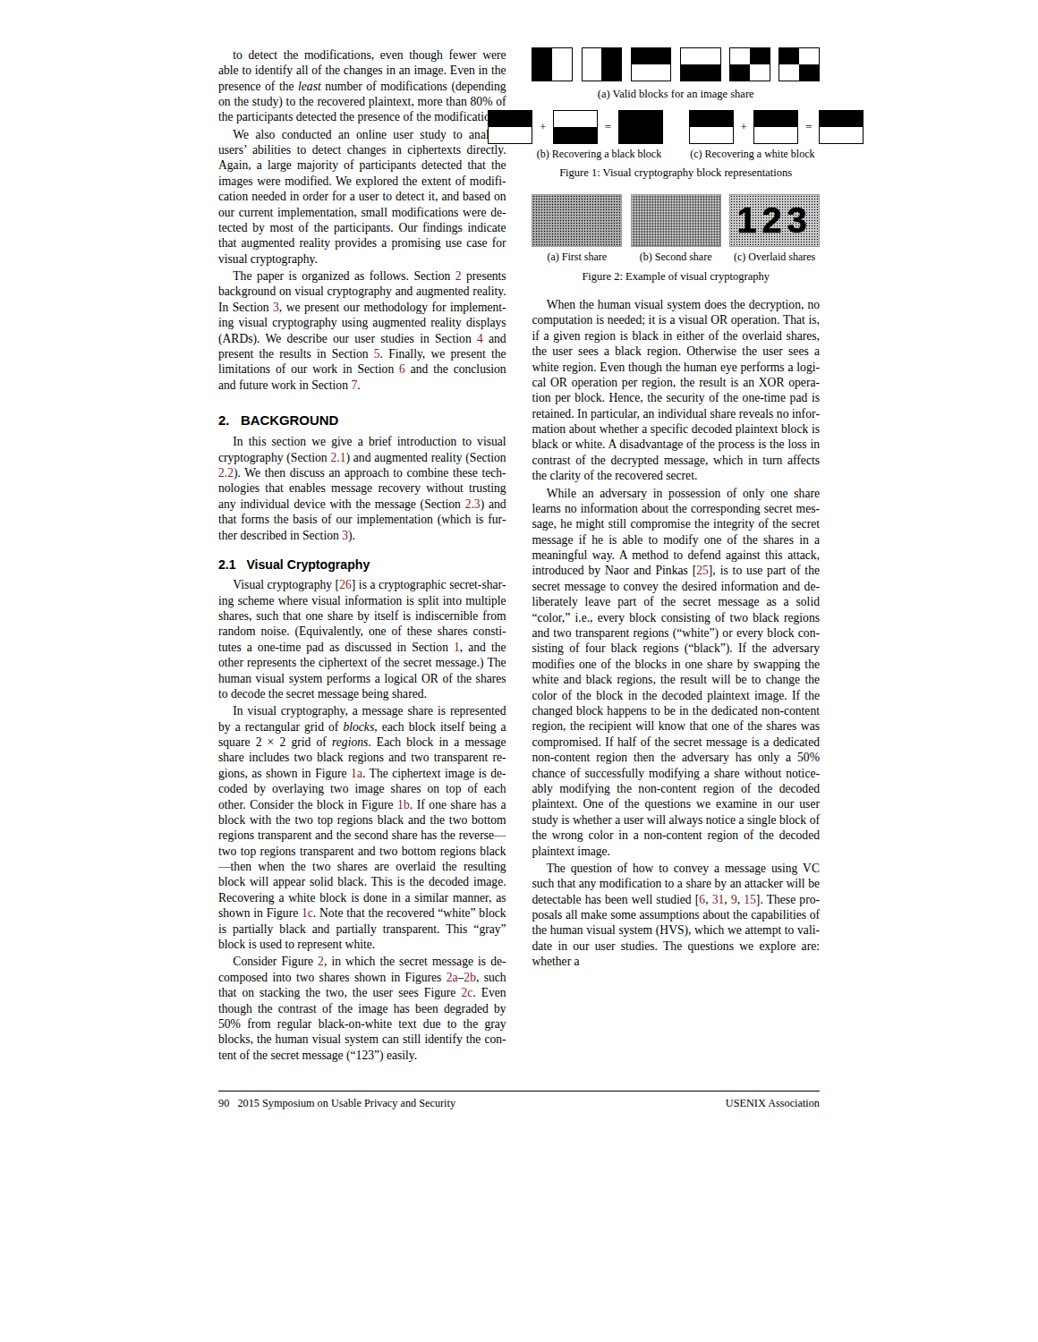to detect the modifications, even though fewer were able to identify all of the changes in an image. Even in the presence of the least number of modifications (depending on the study) to the recovered plaintext, more than 80% of the participants detected the presence of the modifications.
We also conducted an online user study to analyze users’ abilities to detect changes in ciphertexts directly. Again, a large majority of participants detected that the images were modified. We explored the extent of modification needed in order for a user to detect it, and based on our current implementation, small modifications were detected by most of the participants. Our findings indicate that augmented reality provides a promising use case for visual cryptography.
The paper is organized as follows. Section 2 presents background on visual cryptography and augmented reality. In Section 3, we present our methodology for implementing visual cryptography using augmented reality displays (ARDs). We describe our user studies in Section 4 and present the results in Section 5. Finally, we present the limitations of our work in Section 6 and the conclusion and future work in Section 7.
2. BACKGROUND
In this section we give a brief introduction to visual cryptography (Section 2.1) and augmented reality (Section 2.2). We then discuss an approach to combine these technologies that enables message recovery without trusting any individual device with the message (Section 2.3) and that forms the basis of our implementation (which is further described in Section 3).
2.1 Visual Cryptography
Visual cryptography [26] is a cryptographic secret-sharing scheme where visual information is split into multiple shares, such that one share by itself is indiscernible from random noise. (Equivalently, one of these shares constitutes a one-time pad as discussed in Section 1, and the other represents the ciphertext of the secret message.) The human visual system performs a logical OR of the shares to decode the secret message being shared.
In visual cryptography, a message share is represented by a rectangular grid of blocks, each block itself being a square 2 × 2 grid of regions. Each block in a message share includes two black regions and two transparent regions, as shown in Figure 1a. The ciphertext image is decoded by overlaying two image shares on top of each other. Consider the block in Figure 1b. If one share has a block with the two top regions black and the two bottom regions transparent and the second share has the reverse—two top regions transparent and two bottom regions black—then when the two shares are overlaid the resulting block will appear solid black. This is the decoded image. Recovering a white block is done in a similar manner, as shown in Figure 1c. Note that the recovered “white” block is partially black and partially transparent. This “gray” block is used to represent white.
Consider Figure 2, in which the secret message is decomposed into two shares shown in Figures 2a–2b, such that on stacking the two, the user sees Figure 2c. Even though the contrast of the image has been degraded by 50% from regular black-on-white text due to the gray blocks, the human visual system can still identify the content of the secret message (“123”) easily.
(a) Valid blocks for an image share
+
=
+
=
(b) Recovering a black block
(c) Recovering a white block
Figure 1: Visual cryptography block representations
123
(a) First share
(b) Second share
(c) Overlaid shares
Figure 2: Example of visual cryptography
When the human visual system does the decryption, no computation is needed; it is a visual OR operation. That is, if a given region is black in either of the overlaid shares, the user sees a black region. Otherwise the user sees a white region. Even though the human eye performs a logical OR operation per region, the result is an XOR operation per block. Hence, the security of the one-time pad is retained. In particular, an individual share reveals no information about whether a specific decoded plaintext block is black or white. A disadvantage of the process is the loss in contrast of the decrypted message, which in turn affects the clarity of the recovered secret.
While an adversary in possession of only one share learns no information about the corresponding secret message, he might still compromise the integrity of the secret message if he is able to modify one of the shares in a meaningful way. A method to defend against this attack, introduced by Naor and Pinkas [25], is to use part of the secret message to convey the desired information and deliberately leave part of the secret message as a solid “color,” i.e., every block consisting of two black regions and two transparent regions (“white”) or every block consisting of four black regions (“black”). If the adversary modifies one of the blocks in one share by swapping the white and black regions, the result will be to change the color of the block in the decoded plaintext image. If the changed block happens to be in the dedicated non-content region, the recipient will know that one of the shares was compromised. If half of the secret message is a dedicated non-content region then the adversary has only a 50% chance of successfully modifying a share without noticeably modifying the non-content region of the decoded plaintext. One of the questions we examine in our user study is whether a user will always notice a single block of the wrong color in a non-content region of the decoded plaintext image.
The question of how to convey a message using VC such that any modification to a share by an attacker will be detectable has been well studied [6, 31, 9, 15]. These proposals all make some assumptions about the capabilities of the human visual system (HVS), which we attempt to validate in our user studies. The questions we explore are: whether a
90 2015 Symposium on Usable Privacy and Security
USENIX Association